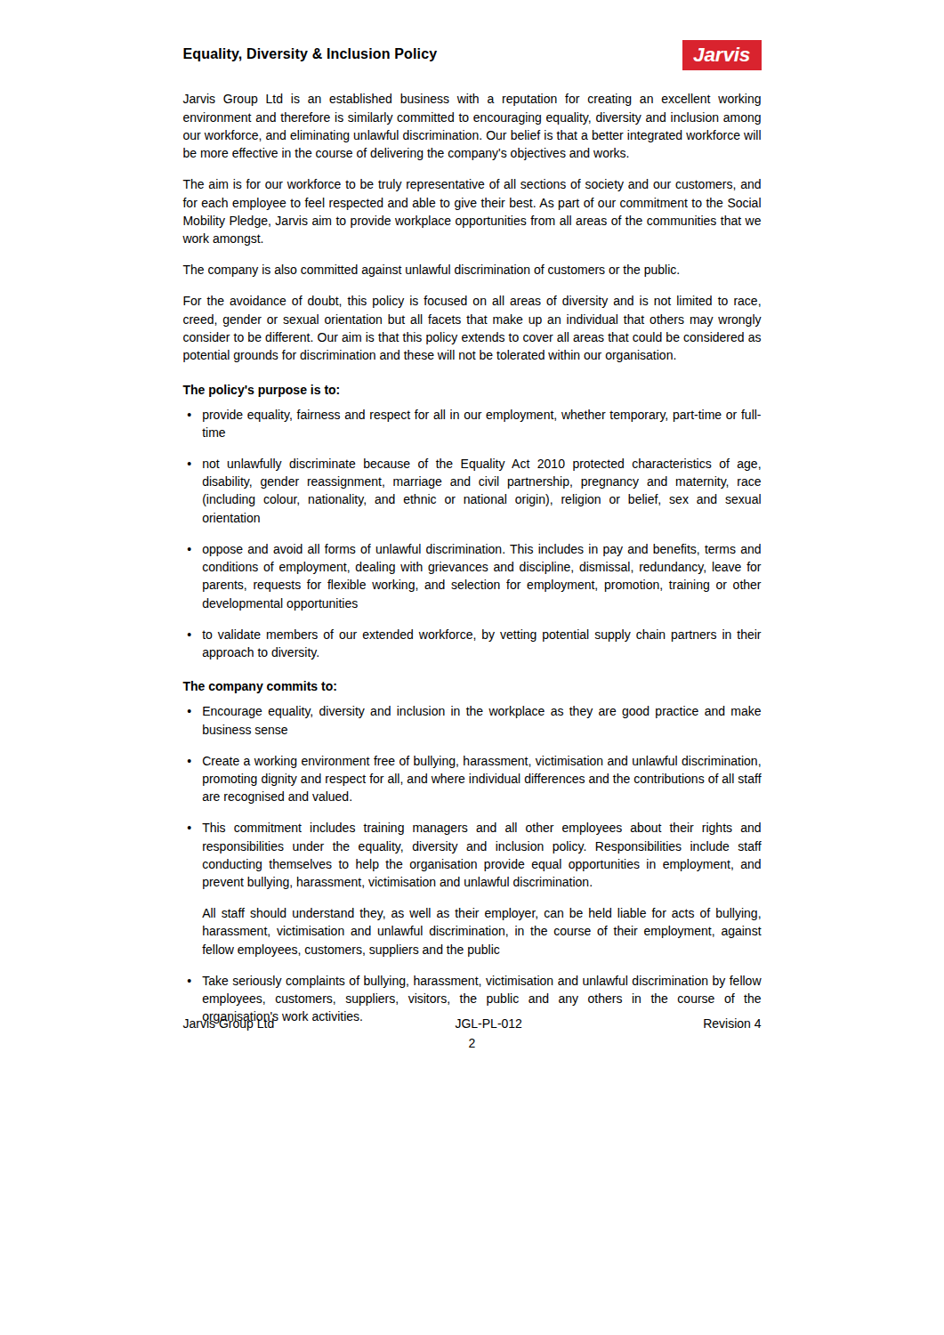Equality, Diversity & Inclusion Policy
Jarvis
Jarvis Group Ltd is an established business with a reputation for creating an excellent working environment and therefore is similarly committed to encouraging equality, diversity and inclusion among our workforce, and eliminating unlawful discrimination. Our belief is that a better integrated workforce will be more effective in the course of delivering the company's objectives and works.
The aim is for our workforce to be truly representative of all sections of society and our customers, and for each employee to feel respected and able to give their best. As part of our commitment to the Social Mobility Pledge, Jarvis aim to provide workplace opportunities from all areas of the communities that we work amongst.
The company is also committed against unlawful discrimination of customers or the public.
For the avoidance of doubt, this policy is focused on all areas of diversity and is not limited to race, creed, gender or sexual orientation but all facets that make up an individual that others may wrongly consider to be different. Our aim is that this policy extends to cover all areas that could be considered as potential grounds for discrimination and these will not be tolerated within our organisation.
The policy's purpose is to:
provide equality, fairness and respect for all in our employment, whether temporary, part-time or full-time
not unlawfully discriminate because of the Equality Act 2010 protected characteristics of age, disability, gender reassignment, marriage and civil partnership, pregnancy and maternity, race (including colour, nationality, and ethnic or national origin), religion or belief, sex and sexual orientation
oppose and avoid all forms of unlawful discrimination. This includes in pay and benefits, terms and conditions of employment, dealing with grievances and discipline, dismissal, redundancy, leave for parents, requests for flexible working, and selection for employment, promotion, training or other developmental opportunities
to validate members of our extended workforce, by vetting potential supply chain partners in their approach to diversity.
The company commits to:
Encourage equality, diversity and inclusion in the workplace as they are good practice and make business sense
Create a working environment free of bullying, harassment, victimisation and unlawful discrimination, promoting dignity and respect for all, and where individual differences and the contributions of all staff are recognised and valued.
This commitment includes training managers and all other employees about their rights and responsibilities under the equality, diversity and inclusion policy. Responsibilities include staff conducting themselves to help the organisation provide equal opportunities in employment, and prevent bullying, harassment, victimisation and unlawful discrimination.
All staff should understand they, as well as their employer, can be held liable for acts of bullying, harassment, victimisation and unlawful discrimination, in the course of their employment, against fellow employees, customers, suppliers and the public
Take seriously complaints of bullying, harassment, victimisation and unlawful discrimination by fellow employees, customers, suppliers, visitors, the public and any others in the course of the organisation's work activities.
Jarvis Group Ltd JGL-PL-012 Revision 4
2